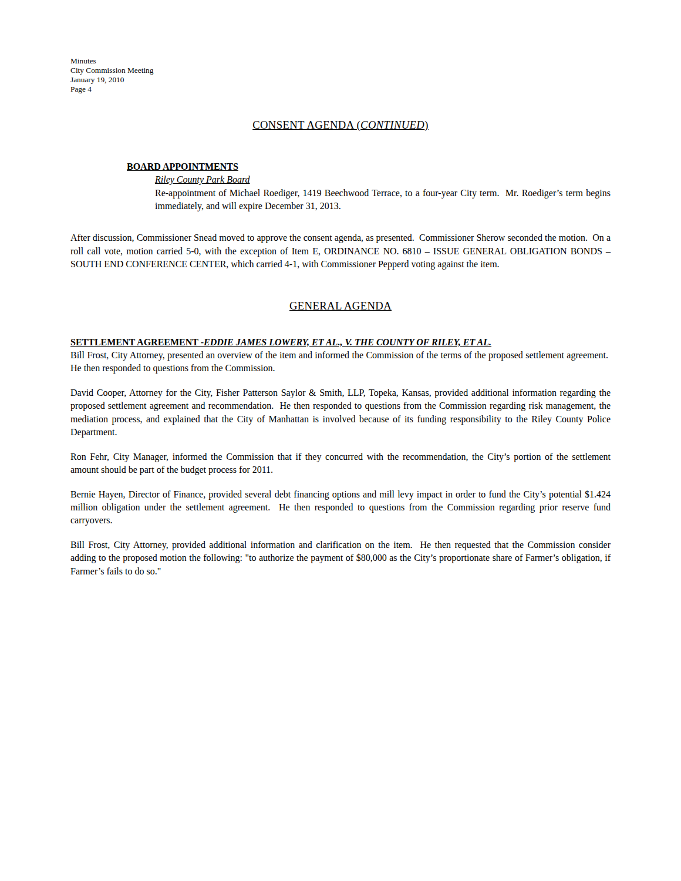Minutes
City Commission Meeting
January 19, 2010
Page 4
CONSENT AGENDA (CONTINUED)
BOARD APPOINTMENTS
Riley County Park Board
Re-appointment of Michael Roediger, 1419 Beechwood Terrace, to a four-year City term. Mr. Roediger’s term begins immediately, and will expire December 31, 2013.
After discussion, Commissioner Snead moved to approve the consent agenda, as presented. Commissioner Sherow seconded the motion. On a roll call vote, motion carried 5-0, with the exception of Item E, ORDINANCE NO. 6810 – ISSUE GENERAL OBLIGATION BONDS – SOUTH END CONFERENCE CENTER, which carried 4-1, with Commissioner Pepperd voting against the item.
GENERAL AGENDA
SETTLEMENT AGREEMENT -EDDIE JAMES LOWERY, ET AL., V. THE COUNTY OF RILEY, ET AL.
Bill Frost, City Attorney, presented an overview of the item and informed the Commission of the terms of the proposed settlement agreement. He then responded to questions from the Commission.
David Cooper, Attorney for the City, Fisher Patterson Saylor & Smith, LLP, Topeka, Kansas, provided additional information regarding the proposed settlement agreement and recommendation. He then responded to questions from the Commission regarding risk management, the mediation process, and explained that the City of Manhattan is involved because of its funding responsibility to the Riley County Police Department.
Ron Fehr, City Manager, informed the Commission that if they concurred with the recommendation, the City’s portion of the settlement amount should be part of the budget process for 2011.
Bernie Hayen, Director of Finance, provided several debt financing options and mill levy impact in order to fund the City’s potential $1.424 million obligation under the settlement agreement. He then responded to questions from the Commission regarding prior reserve fund carryovers.
Bill Frost, City Attorney, provided additional information and clarification on the item. He then requested that the Commission consider adding to the proposed motion the following: "to authorize the payment of $80,000 as the City’s proportionate share of Farmer’s obligation, if Farmer’s fails to do so."